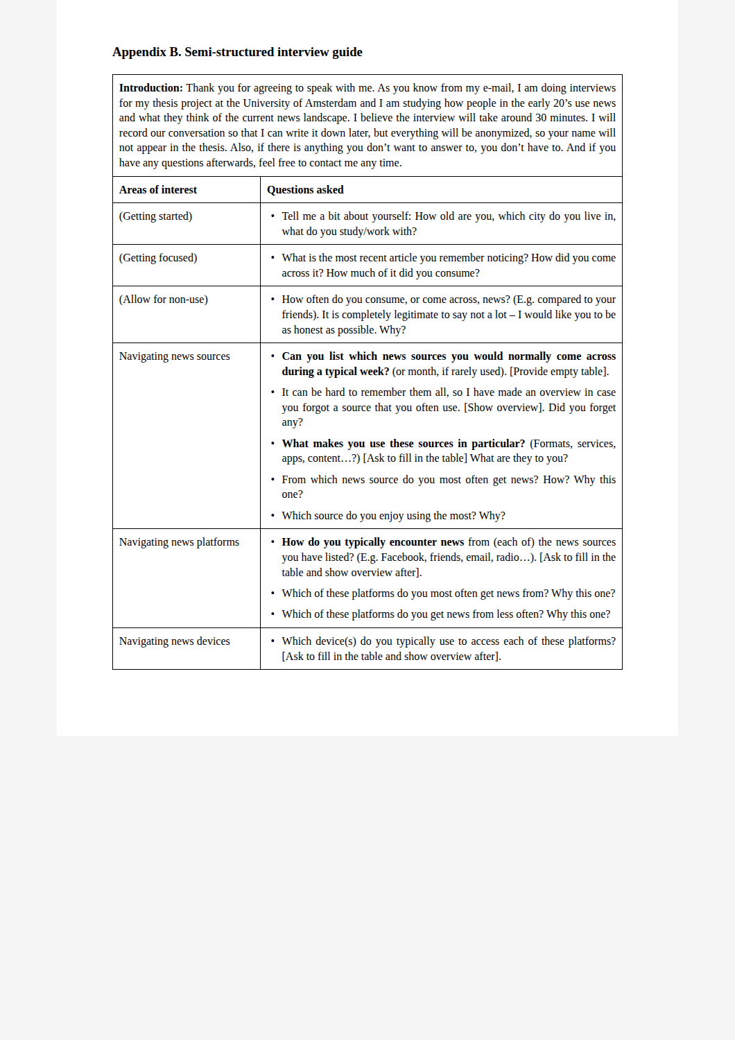Appendix B. Semi-structured interview guide
| Introduction: Thank you for agreeing to speak with me. As you know from my e-mail, I am doing interviews for my thesis project at the University of Amsterdam and I am studying how people in the early 20’s use news and what they think of the current news landscape. I believe the interview will take around 30 minutes. I will record our conversation so that I can write it down later, but everything will be anonymized, so your name will not appear in the thesis. Also, if there is anything you don’t want to answer to, you don’t have to. And if you have any questions afterwards, feel free to contact me any time. |
| Areas of interest | Questions asked |
| (Getting started) | Tell me a bit about yourself: How old are you, which city do you live in, what do you study/work with? |
| (Getting focused) | What is the most recent article you remember noticing? How did you come across it? How much of it did you consume? |
| (Allow for non-use) | How often do you consume, or come across, news? (E.g. compared to your friends). It is completely legitimate to say not a lot – I would like you to be as honest as possible. Why? |
| Navigating news sources | Can you list which news sources you would normally come across during a typical week? (or month, if rarely used). [Provide empty table]. It can be hard to remember them all, so I have made an overview in case you forgot a source that you often use. [Show overview]. Did you forget any? What makes you use these sources in particular? (Formats, services, apps, content…?) [Ask to fill in the table] What are they to you? From which news source do you most often get news? How? Why this one? Which source do you enjoy using the most? Why? |
| Navigating news platforms | How do you typically encounter news from (each of) the news sources you have listed? (E.g. Facebook, friends, email, radio…). [Ask to fill in the table and show overview after]. Which of these platforms do you most often get news from? Why this one? Which of these platforms do you get news from less often? Why this one? |
| Navigating news devices | Which device(s) do you typically use to access each of these platforms? [Ask to fill in the table and show overview after]. |